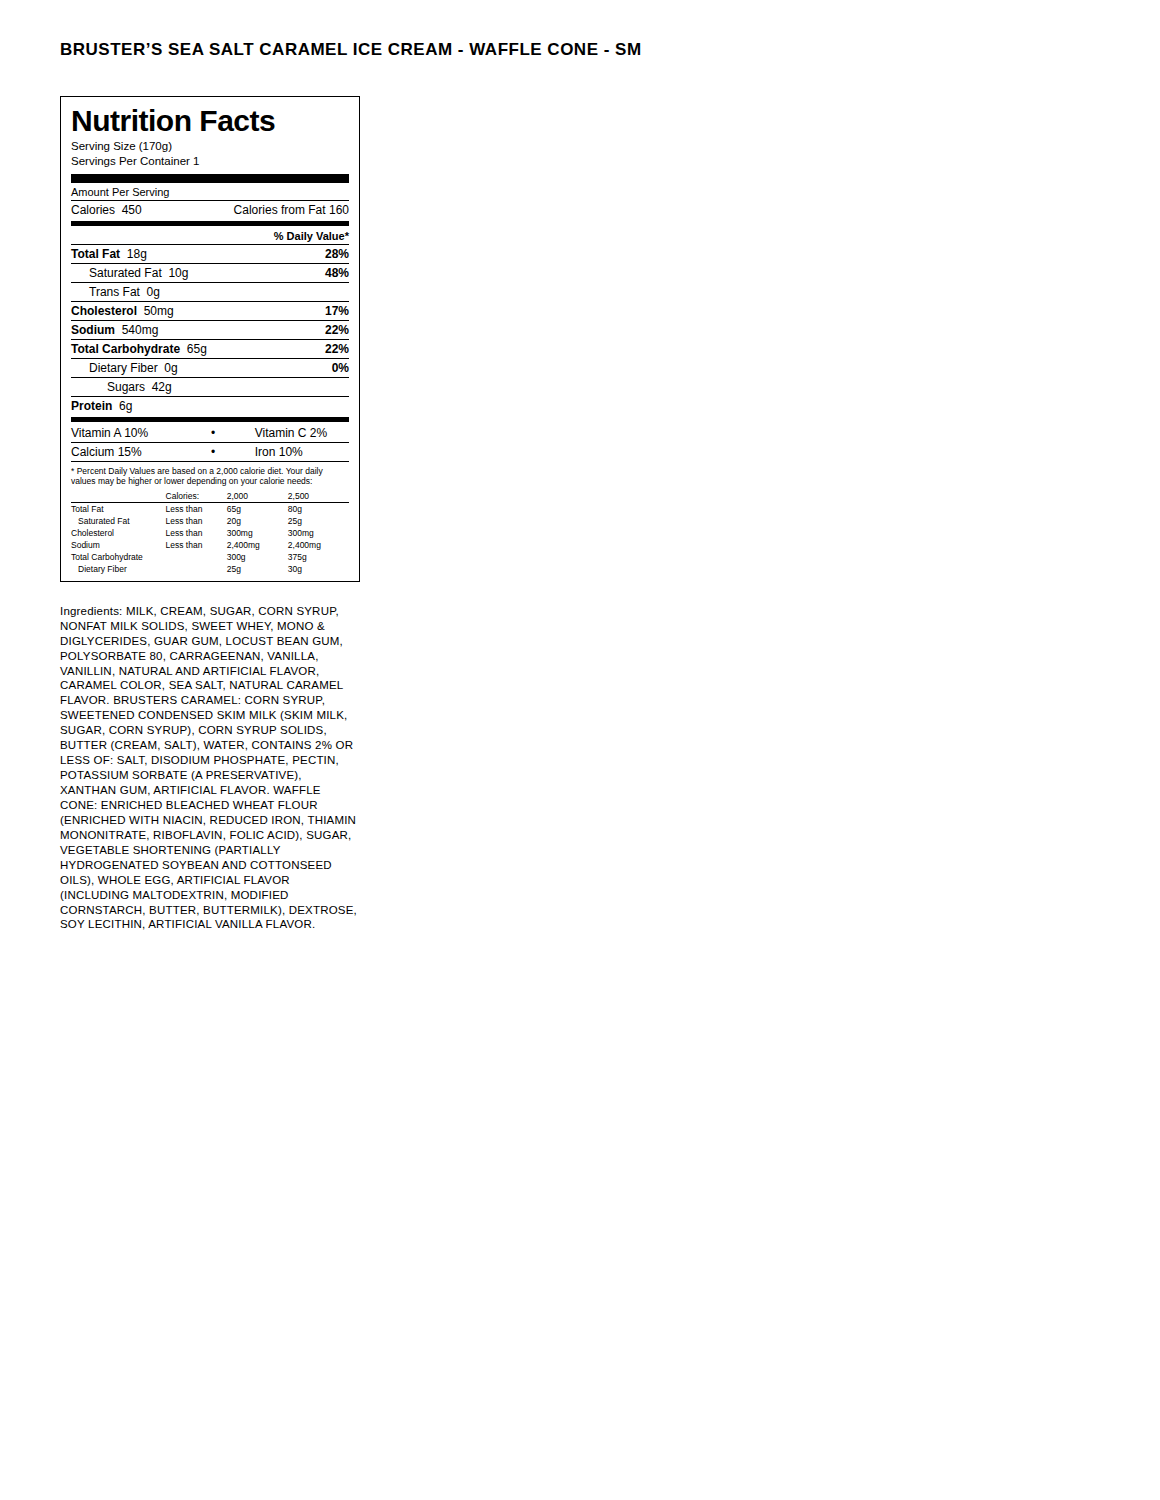BRUSTER’S SEA SALT CARAMEL ICE CREAM - WAFFLE CONE - SM
Nutrition Facts
Serving Size (170g)
Servings Per Container 1
Amount Per Serving
| Calories 450 | Calories from Fat 160 |
| | % Daily Value* |
| Total Fat 18g | 28% |
| Saturated Fat 10g | 48% |
| Trans Fat 0g | |
| Cholesterol 50mg | 17% |
| Sodium 540mg | 22% |
| Total Carbohydrate 65g | 22% |
| Dietary Fiber 0g | 0% |
| Sugars 42g | |
| Protein 6g | |
| Vitamin A 10% | • | Vitamin C 2% |
| Calcium 15% | • | Iron 10% |
* Percent Daily Values are based on a 2,000 calorie diet. Your daily values may be higher or lower depending on your calorie needs:
| | Calories: | 2,000 | 2,500 |
| Total Fat | Less than | 65g | 80g |
| Saturated Fat | Less than | 20g | 25g |
| Cholesterol | Less than | 300mg | 300mg |
| Sodium | Less than | 2,400mg | 2,400mg |
| Total Carbohydrate | | 300g | 375g |
| Dietary Fiber | | 25g | 30g |
Ingredients: MILK, CREAM, SUGAR, CORN SYRUP, NONFAT MILK SOLIDS, SWEET WHEY, MONO & DIGLYCERIDES, GUAR GUM, LOCUST BEAN GUM, POLYSORBATE 80, CARRAGEENAN, VANILLA, VANILLIN, NATURAL AND ARTIFICIAL FLAVOR, CARAMEL COLOR, SEA SALT, NATURAL CARAMEL FLAVOR. BRUSTERS CARAMEL: CORN SYRUP, SWEETENED CONDENSED SKIM MILK (SKIM MILK, SUGAR, CORN SYRUP), CORN SYRUP SOLIDS, BUTTER (CREAM, SALT), WATER, CONTAINS 2% OR LESS OF: SALT, DISODIUM PHOSPHATE, PECTIN, POTASSIUM SORBATE (A PRESERVATIVE), XANTHAN GUM, ARTIFICIAL FLAVOR. WAFFLE CONE: ENRICHED BLEACHED WHEAT FLOUR (ENRICHED WITH NIACIN, REDUCED IRON, THIAMIN MONONITRATE, RIBOFLAVIN, FOLIC ACID), SUGAR, VEGETABLE SHORTENING (PARTIALLY HYDROGENATED SOYBEAN AND COTTONSEED OILS), WHOLE EGG, ARTIFICIAL FLAVOR (INCLUDING MALTODEXTRIN, MODIFIED CORNSTARCH, BUTTER, BUTTERMILK), DEXTROSE, SOY LECITHIN, ARTIFICIAL VANILLA FLAVOR.